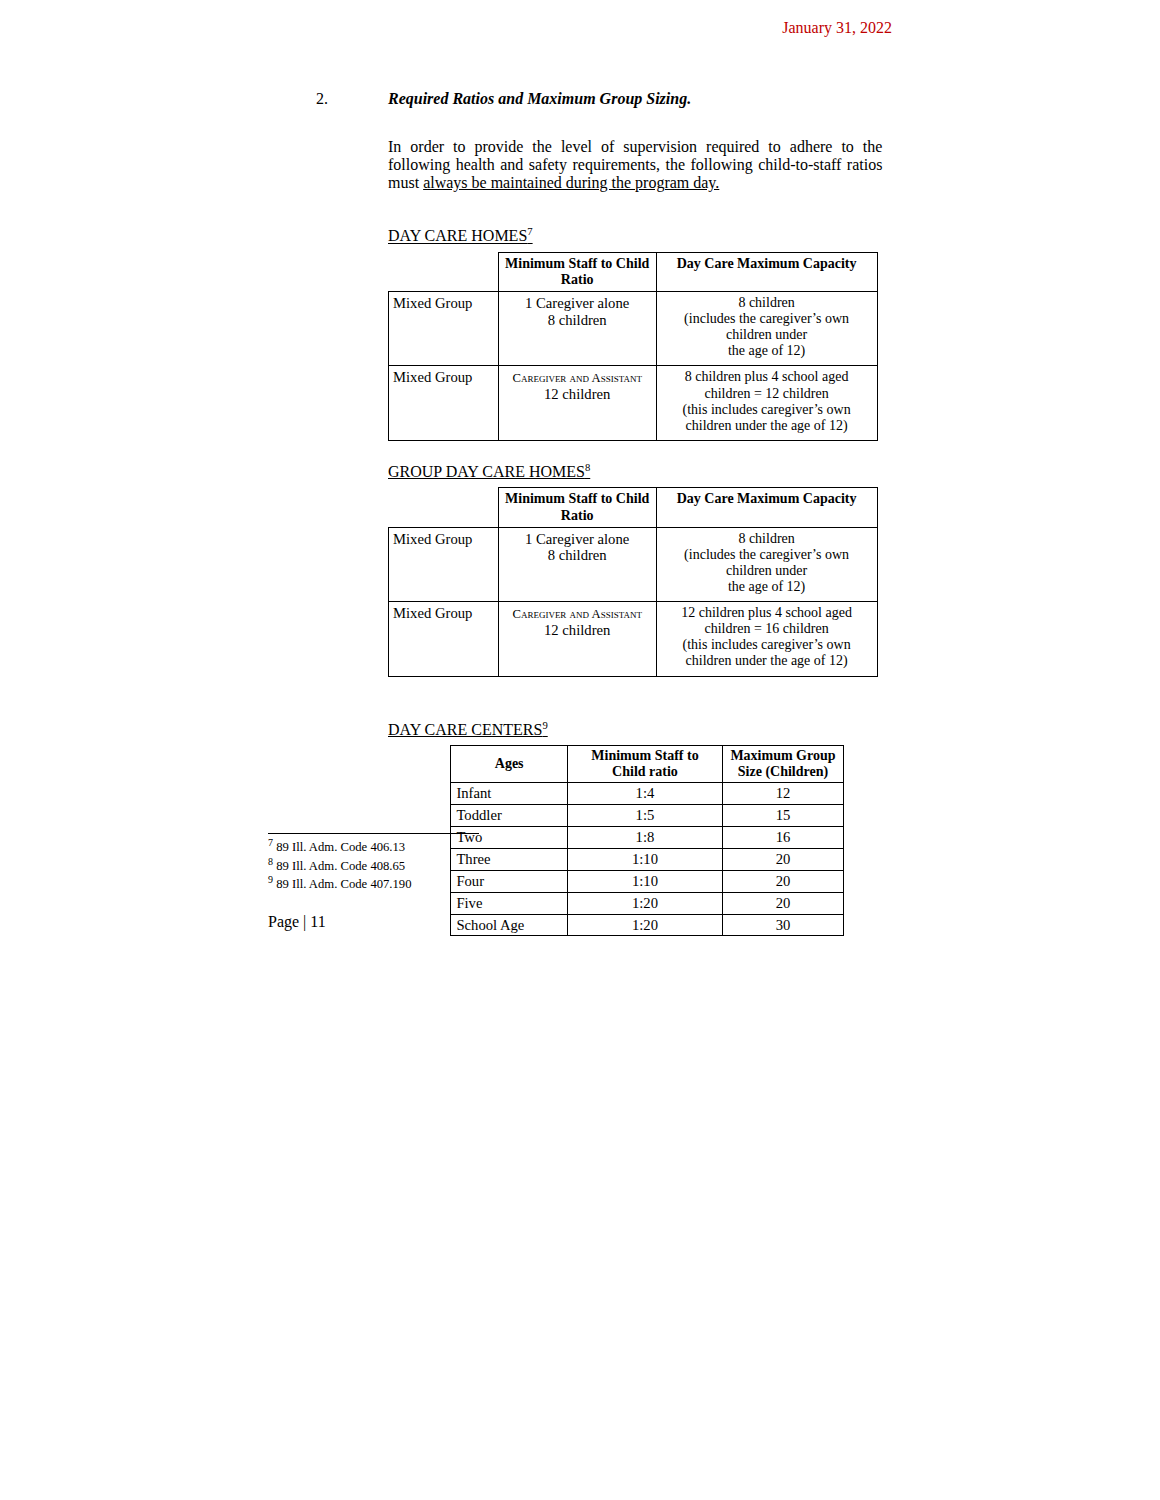January 31, 2022
2.
Required Ratios and Maximum Group Sizing.
In order to provide the level of supervision required to adhere to the following health and safety requirements, the following child-to-staff ratios must always be maintained during the program day.
DAY CARE HOMES7
| | Minimum Staff to Child Ratio | Day Care Maximum Capacity |
| Mixed Group | 1 Caregiver alone 8 children | 8 children (includes the caregiver’s own children under the age of 12) |
| Mixed Group | Caregiver and Assistant 12 children | 8 children plus 4 school aged children = 12 children (this includes caregiver’s own children under the age of 12) |
GROUP DAY CARE HOMES8
| | Minimum Staff to Child Ratio | Day Care Maximum Capacity |
| Mixed Group | 1 Caregiver alone 8 children | 8 children (includes the caregiver’s own children under the age of 12) |
| Mixed Group | Caregiver and Assistant 12 children | 12 children plus 4 school aged children = 16 children (this includes caregiver’s own children under the age of 12) |
DAY CARE CENTERS9
| Ages | Minimum Staff to Child ratio | Maximum Group Size (Children) |
| --- | --- | --- |
| Infant | 1:4 | 12 |
| Toddler | 1:5 | 15 |
| Two | 1:8 | 16 |
| Three | 1:10 | 20 |
| Four | 1:10 | 20 |
| Five | 1:20 | 20 |
| School Age | 1:20 | 30 |
7 89 Ill. Adm. Code 406.13
8 89 Ill. Adm. Code 408.65
9 89 Ill. Adm. Code 407.190
Page | 11